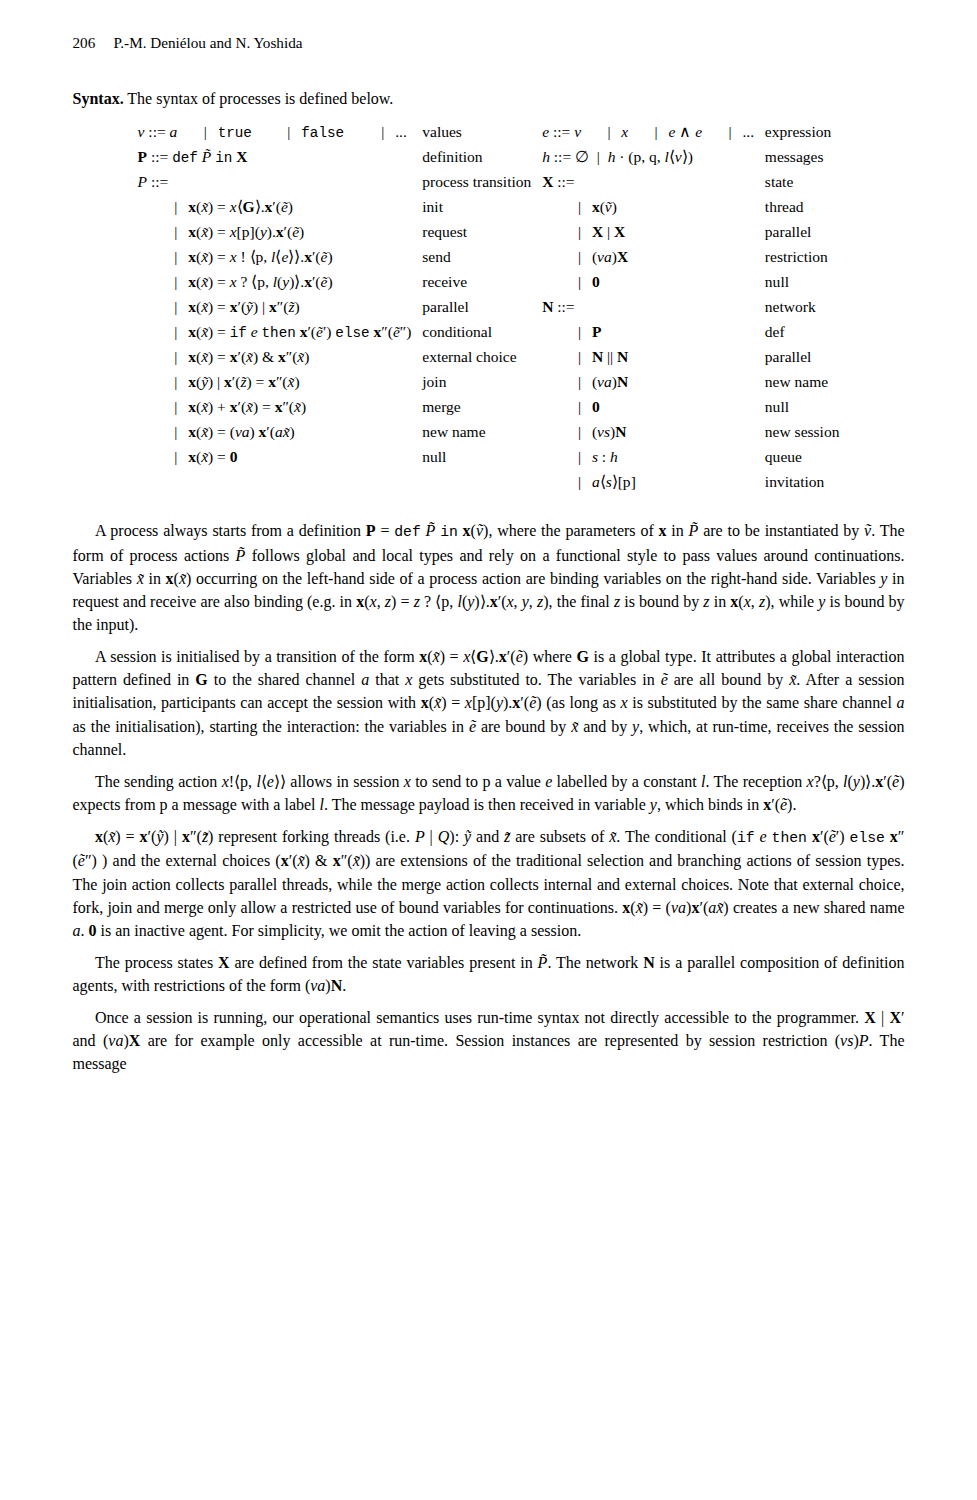206 P.-M. Deniélou and N. Yoshida
Syntax.
The syntax of processes is defined below.
| v ::= a | / | true | / | false | / | ... | values | e ::= v | / | x | / | e ∧ e | / | ... | expression |
| P ::= def P̃ in X | definition | h ::= ∅ / h · (p, q, l ⟨ v ⟩) | messages |
| P ::= | process transition | X ::= | state |
| / | x ( x̃ ) = x ⟨ G ⟩. x ′( ẽ ) | init | / | x ( ṽ ) | thread |
| / | x ( x̃ ) = x [p]( y ). x ′( ẽ ) | request | / | X / X | parallel |
| / | x ( x̃ ) = x ! ⟨p, l ⟨ e ⟩⟩. x ′( ẽ ) | send | / | ( νa ) X | restriction |
| / | x ( x̃ ) = x ? ⟨p, l ( y )⟩. x ′( ẽ ) | receive | / | 0 | null |
| / | x ( x̃ ) = x ′( ỹ ) / x ″( z̃ ) | parallel | N ::= | network |
| / | x ( x̃ ) = if e then x ′( ẽ ′) else x ″( ẽ ″) | conditional | / | P | def |
| / | x ( x̃ ) = x ′( x̃ ) & x ″( x̃ ) | external choice | / | N // N | parallel |
| / | x ( ỹ ) / x ′( z̃ ) = x ″( x̃ ) | join | / | ( νa ) N | new name |
| / | x ( x̃ ) + x ′( x̃ ) = x ″( x̃ ) | merge | / | 0 | null |
| / | x ( x̃ ) = ( νa ) x ′( ax̃ ) | new name | / | ( νs ) N | new session |
| / | x ( x̃ ) = 0 | null | / | s : h | queue |
| | | | / | a ⟨ s ⟩[p] | invitation |
A process always starts from a definition P = def P̃ in x(ṽ), where the parameters of x in P̃ are to be instantiated by ṽ. The form of process actions P̃ follows global and local types and rely on a functional style to pass values around continuations. Variables x̃ in x(x̃) occurring on the left-hand side of a process action are binding variables on the right-hand side. Variables y in request and receive are also binding (e.g. in x(x, z) = z ? ⟨p, l(y)⟩.x′(x, y, z), the final z is bound by z in x(x, z), while y is bound by the input).
A session is initialised by a transition of the form x(x̃) = x⟨G⟩.x′(ẽ) where G is a global type. It attributes a global interaction pattern defined in G to the shared channel a that x gets substituted to. The variables in ẽ are all bound by x̃. After a session initialisation, participants can accept the session with x(x̃) = x[p](y).x′(ẽ) (as long as x is substituted by the same share channel a as the initialisation), starting the interaction: the variables in ẽ are bound by x̃ and by y, which, at run-time, receives the session channel.
The sending action x!⟨p, l⟨e⟩⟩ allows in session x to send to p a value e labelled by a constant l. The reception x?⟨p, l(y)⟩.x′(ẽ) expects from p a message with a label l. The message payload is then received in variable y, which binds in x′(ẽ).
x(x̃) = x′(ỹ) | x″(z̃) represent forking threads (i.e. P | Q): ỹ and z̃ are subsets of x̃. The conditional (if e then x′(ẽ′) else x″(ẽ″) ) and the external choices (x′(x̃) & x″(x̃)) are extensions of the traditional selection and branching actions of session types. The join action collects parallel threads, while the merge action collects internal and external choices. Note that external choice, fork, join and merge only allow a restricted use of bound variables for continuations. x(x̃) = (νa)x′(ax̃) creates a new shared name a. 0 is an inactive agent. For simplicity, we omit the action of leaving a session.
The process states X are defined from the state variables present in P̃. The network N is a parallel composition of definition agents, with restrictions of the form (νa)N.
Once a session is running, our operational semantics uses run-time syntax not directly accessible to the programmer. X | X′ and (νa)X are for example only accessible at run-time. Session instances are represented by session restriction (νs)P. The message